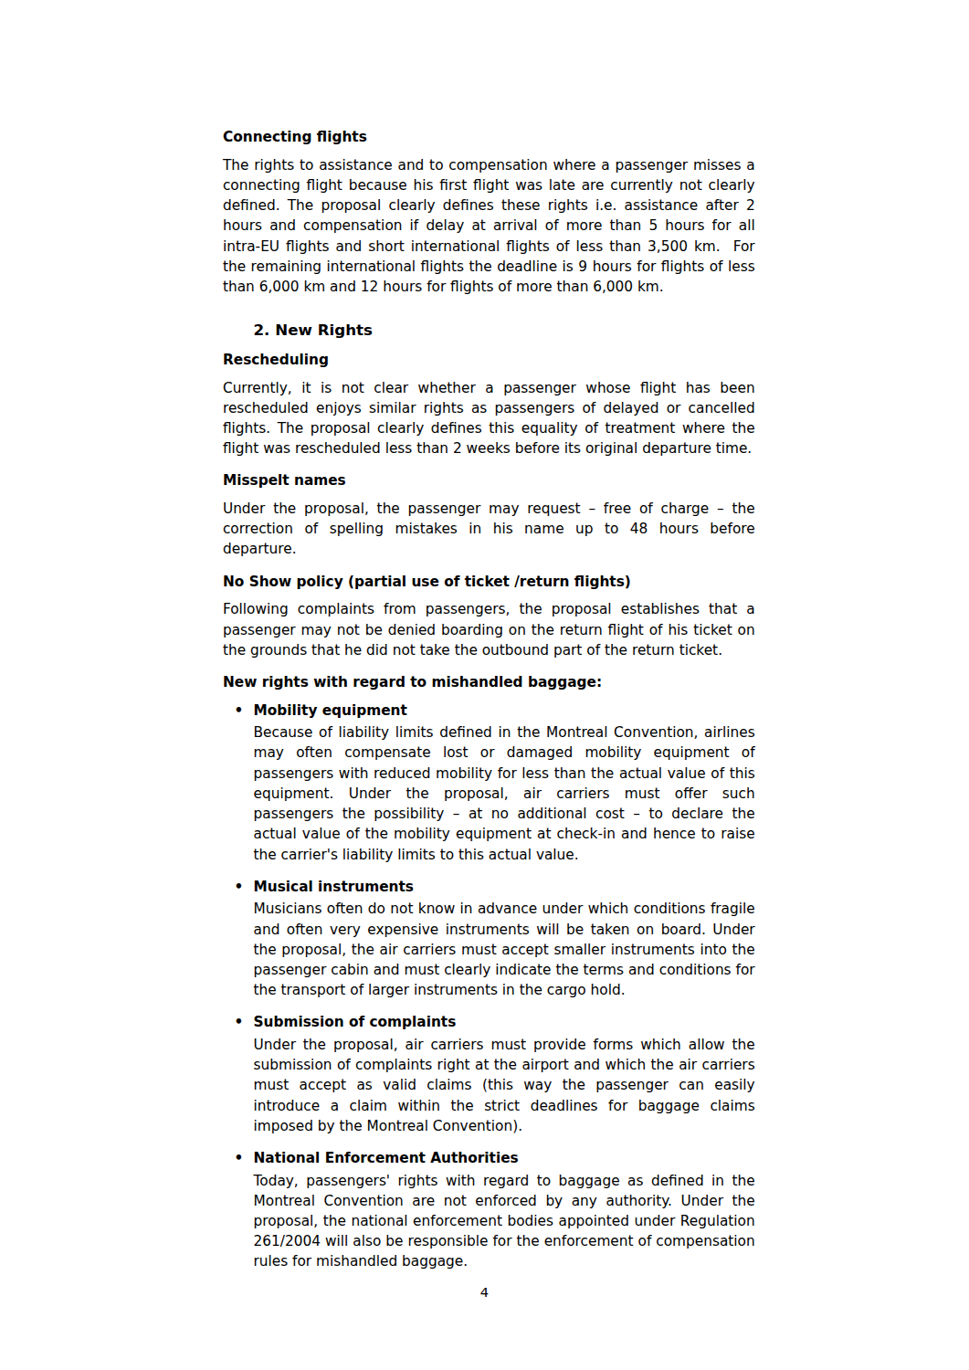Connecting flights
The rights to assistance and to compensation where a passenger misses a connecting flight because his first flight was late are currently not clearly defined. The proposal clearly defines these rights i.e. assistance after 2 hours and compensation if delay at arrival of more than 5 hours for all intra-EU flights and short international flights of less than 3,500 km. For the remaining international flights the deadline is 9 hours for flights of less than 6,000 km and 12 hours for flights of more than 6,000 km.
2. New Rights
Rescheduling
Currently, it is not clear whether a passenger whose flight has been rescheduled enjoys similar rights as passengers of delayed or cancelled flights. The proposal clearly defines this equality of treatment where the flight was rescheduled less than 2 weeks before its original departure time.
Misspelt names
Under the proposal, the passenger may request – free of charge – the correction of spelling mistakes in his name up to 48 hours before departure.
No Show policy (partial use of ticket /return flights)
Following complaints from passengers, the proposal establishes that a passenger may not be denied boarding on the return flight of his ticket on the grounds that he did not take the outbound part of the return ticket.
New rights with regard to mishandled baggage:
Mobility equipment
Because of liability limits defined in the Montreal Convention, airlines may often compensate lost or damaged mobility equipment of passengers with reduced mobility for less than the actual value of this equipment. Under the proposal, air carriers must offer such passengers the possibility – at no additional cost – to declare the actual value of the mobility equipment at check-in and hence to raise the carrier's liability limits to this actual value.
Musical instruments
Musicians often do not know in advance under which conditions fragile and often very expensive instruments will be taken on board. Under the proposal, the air carriers must accept smaller instruments into the passenger cabin and must clearly indicate the terms and conditions for the transport of larger instruments in the cargo hold.
Submission of complaints
Under the proposal, air carriers must provide forms which allow the submission of complaints right at the airport and which the air carriers must accept as valid claims (this way the passenger can easily introduce a claim within the strict deadlines for baggage claims imposed by the Montreal Convention).
National Enforcement Authorities
Today, passengers' rights with regard to baggage as defined in the Montreal Convention are not enforced by any authority. Under the proposal, the national enforcement bodies appointed under Regulation 261/2004 will also be responsible for the enforcement of compensation rules for mishandled baggage.
4